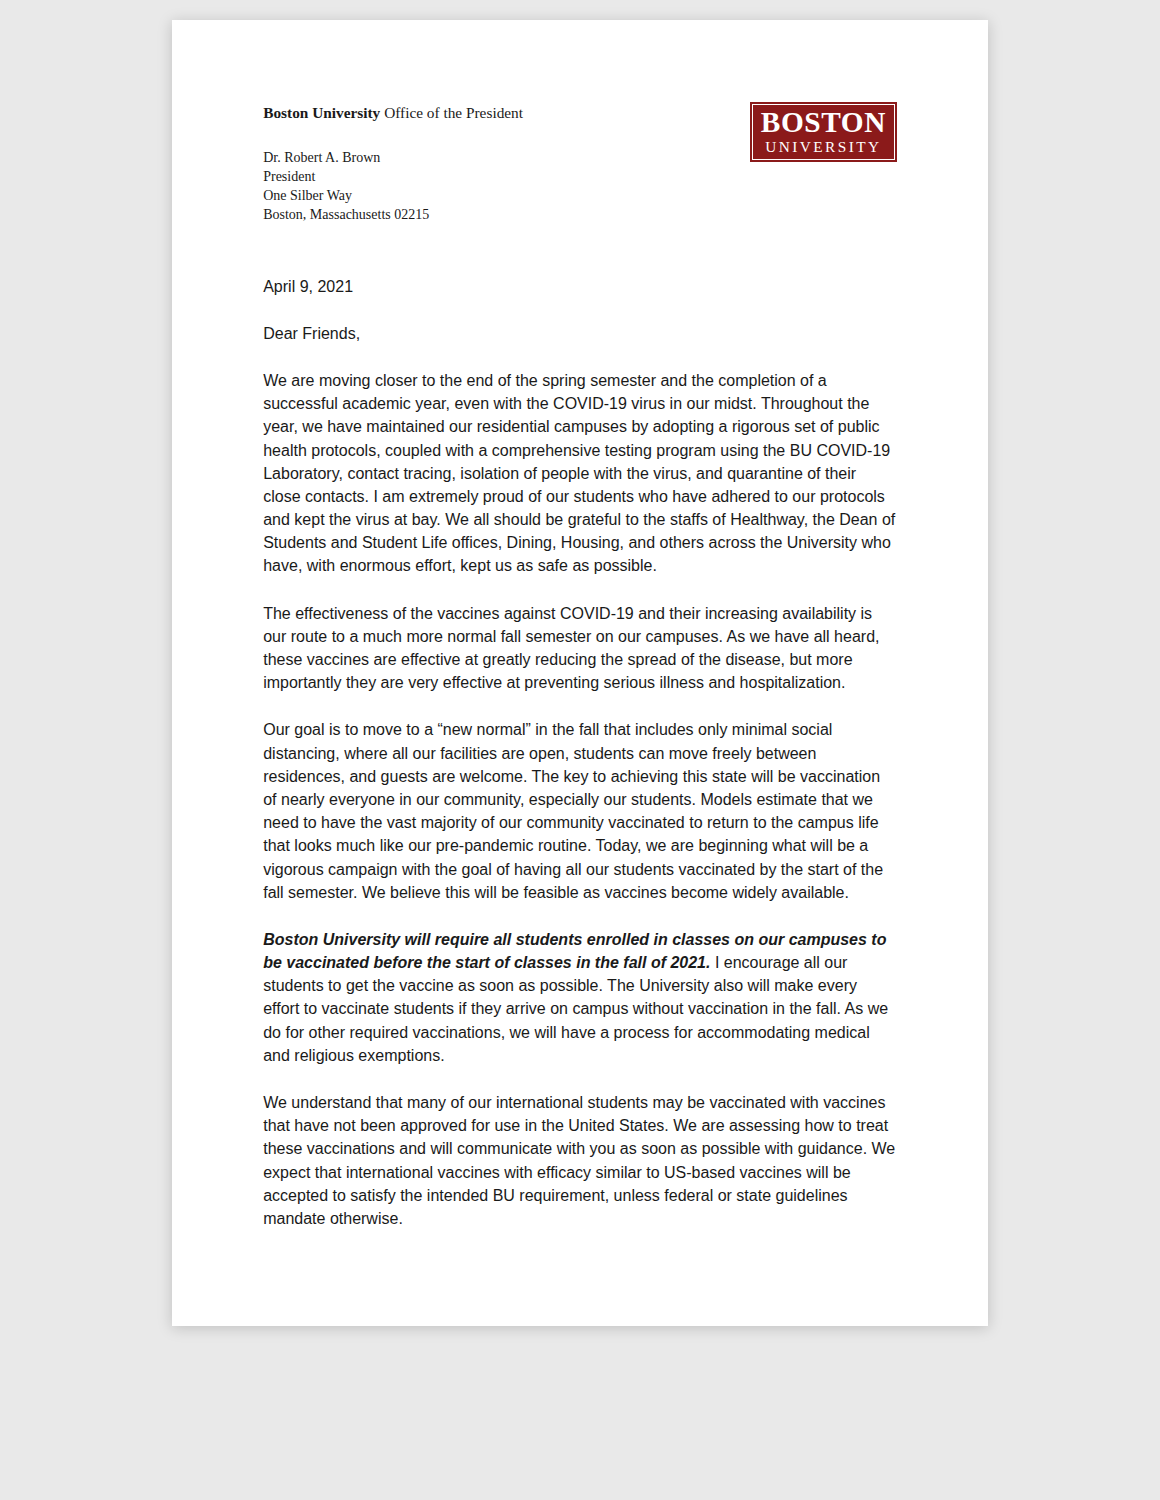Boston University Office of the President
Dr. Robert A. Brown
President
One Silber Way
Boston, Massachusetts 02215
BOSTON UNIVERSITY
April 9, 2021
Dear Friends,
We are moving closer to the end of the spring semester and the completion of a successful academic year, even with the COVID-19 virus in our midst. Throughout the year, we have maintained our residential campuses by adopting a rigorous set of public health protocols, coupled with a comprehensive testing program using the BU COVID-19 Laboratory, contact tracing, isolation of people with the virus, and quarantine of their close contacts. I am extremely proud of our students who have adhered to our protocols and kept the virus at bay. We all should be grateful to the staffs of Healthway, the Dean of Students and Student Life offices, Dining, Housing, and others across the University who have, with enormous effort, kept us as safe as possible.
The effectiveness of the vaccines against COVID-19 and their increasing availability is our route to a much more normal fall semester on our campuses. As we have all heard, these vaccines are effective at greatly reducing the spread of the disease, but more importantly they are very effective at preventing serious illness and hospitalization.
Our goal is to move to a “new normal” in the fall that includes only minimal social distancing, where all our facilities are open, students can move freely between residences, and guests are welcome. The key to achieving this state will be vaccination of nearly everyone in our community, especially our students. Models estimate that we need to have the vast majority of our community vaccinated to return to the campus life that looks much like our pre-pandemic routine. Today, we are beginning what will be a vigorous campaign with the goal of having all our students vaccinated by the start of the fall semester. We believe this will be feasible as vaccines become widely available.
Boston University will require all students enrolled in classes on our campuses to be vaccinated before the start of classes in the fall of 2021. I encourage all our students to get the vaccine as soon as possible. The University also will make every effort to vaccinate students if they arrive on campus without vaccination in the fall. As we do for other required vaccinations, we will have a process for accommodating medical and religious exemptions.
We understand that many of our international students may be vaccinated with vaccines that have not been approved for use in the United States. We are assessing how to treat these vaccinations and will communicate with you as soon as possible with guidance. We expect that international vaccines with efficacy similar to US-based vaccines will be accepted to satisfy the intended BU requirement, unless federal or state guidelines mandate otherwise.